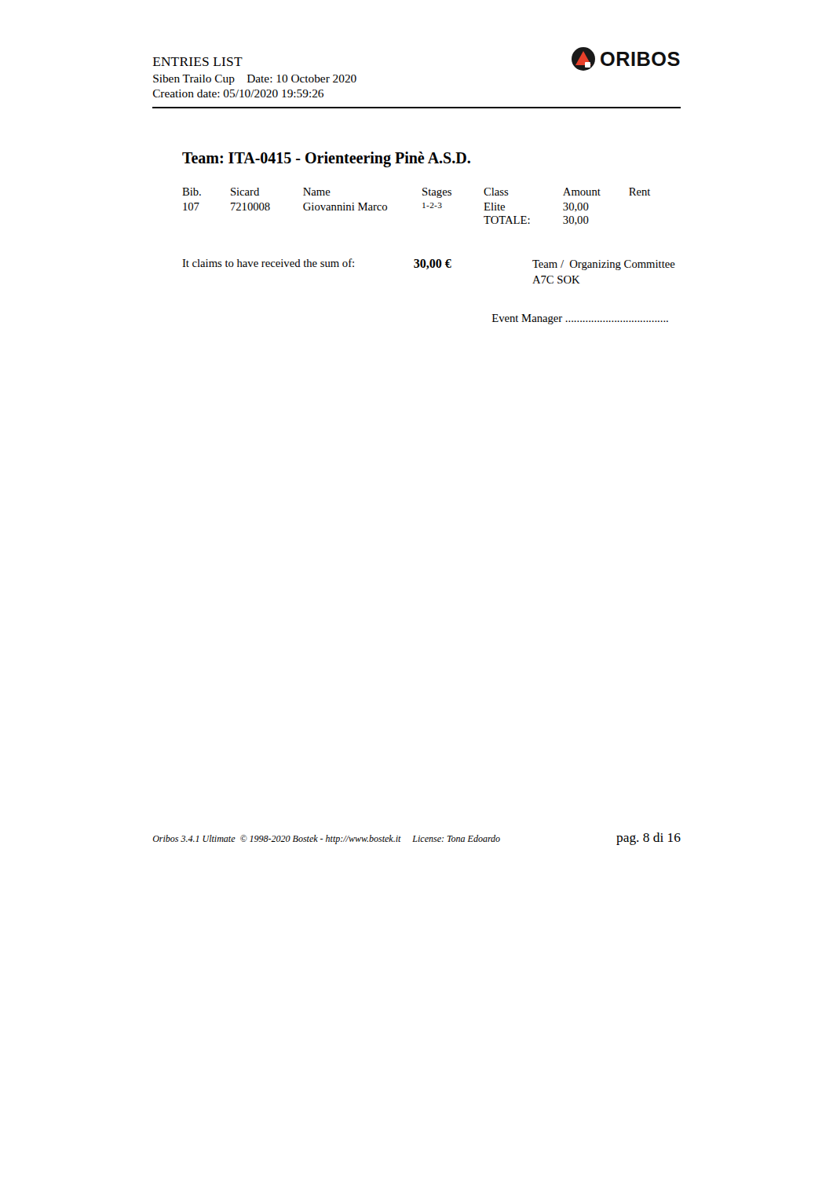ENTRIES LIST
Siben Trailo Cup Date: 10 October 2020
Creation date: 05/10/2020 19:59:26
ORIBOS
Team: ITA-0415 - Orienteering Pinè A.S.D.
| Bib. | Sicard | Name | Stages | Class | Amount | Rent |
| --- | --- | --- | --- | --- | --- | --- |
| 107 | 7210008 | Giovannini Marco | 1-2-3 | Elite | 30,00 | |
| | | | | TOTALE: | 30,00 | |
It claims to have received the sum of:
30,00 €
Team / Organizing Committee
A7C SOK
Event Manager ....................................
Oribos 3.4.1 Ultimate © 1998-2020 Bostek - http://www.bostek.it License: Tona Edoardo
pag. 8 di 16